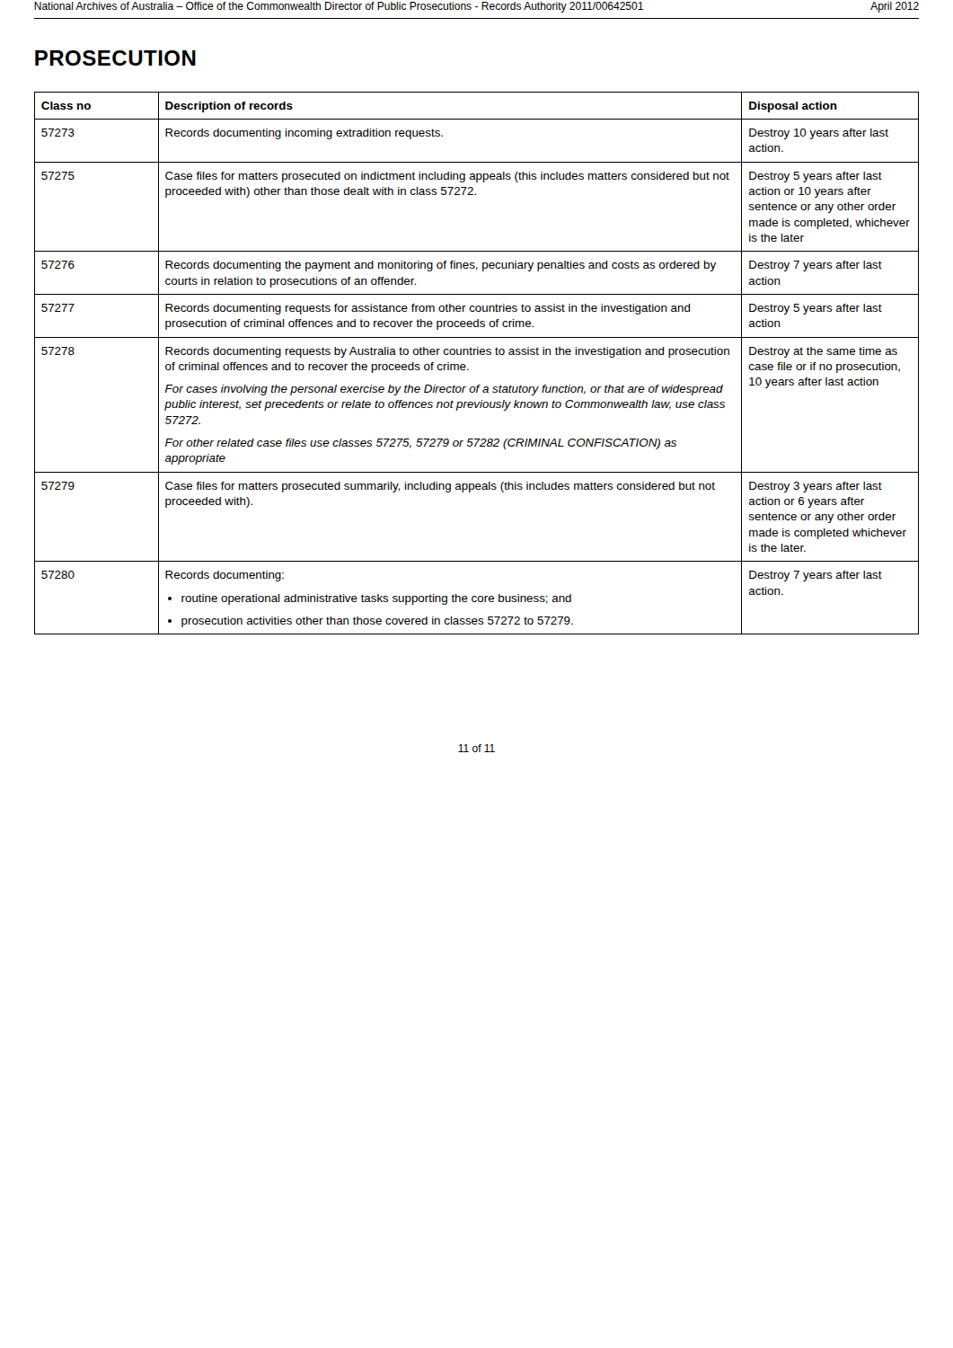National Archives of Australia – Office of the Commonwealth Director of Public Prosecutions - Records Authority 2011/00642501
April 2012
PROSECUTION
| Class no | Description of records | Disposal action |
| --- | --- | --- |
| 57273 | Records documenting incoming extradition requests. | Destroy 10 years after last action. |
| 57275 | Case files for matters prosecuted on indictment including appeals (this includes matters considered but not proceeded with) other than those dealt with in class 57272. | Destroy 5 years after last action or 10 years after sentence or any other order made is completed, whichever is the later |
| 57276 | Records documenting the payment and monitoring of fines, pecuniary penalties and costs as ordered by courts in relation to prosecutions of an offender. | Destroy 7 years after last action |
| 57277 | Records documenting requests for assistance from other countries to assist in the investigation and prosecution of criminal offences and to recover the proceeds of crime. | Destroy 5 years after last action |
| 57278 | Records documenting requests by Australia to other countries to assist in the investigation and prosecution of criminal offences and to recover the proceeds of crime. For cases involving the personal exercise by the Director of a statutory function, or that are of widespread public interest, set precedents or relate to offences not previously known to Commonwealth law, use class 57272. For other related case files use classes 57275, 57279 or 57282 (CRIMINAL CONFISCATION) as appropriate | Destroy at the same time as case file or if no prosecution, 10 years after last action |
| 57279 | Case files for matters prosecuted summarily, including appeals (this includes matters considered but not proceeded with). | Destroy 3 years after last action or 6 years after sentence or any other order made is completed whichever is the later. |
| 57280 | Records documenting: routine operational administrative tasks supporting the core business; and prosecution activities other than those covered in classes 57272 to 57279. | Destroy 7 years after last action. |
11 of 11